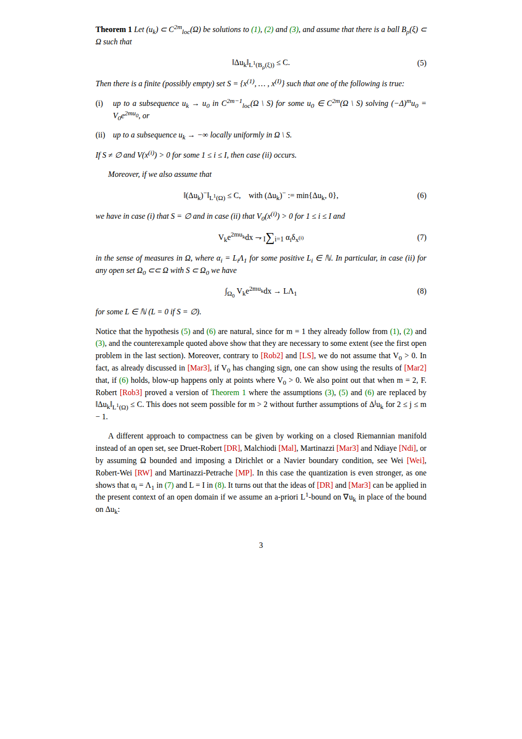Theorem 1 Let (uk) ⊂ C2mloc(Ω) be solutions to (1), (2) and (3), and assume that there is a ball Bρ(ξ) ⊂ Ω such that
‖Δuk‖L1(Bρ(ξ)) ≤ C. (5)
Then there is a finite (possibly empty) set S = {x(1), … , x(I)} such that one of the following is true:
(i) up to a subsequence uk → u0 in C2m−1loc(Ω \ S) for some u0 ∈ C2m(Ω \ S) solving (−Δ)mu0 = V0e2mu0, or
(ii) up to a subsequence uk → −∞ locally uniformly in Ω \ S.
If S ≠ ∅ and V(x(i)) > 0 for some 1 ≤ i ≤ I, then case (ii) occurs.
Moreover, if we also assume that
‖(Δuk)−‖L1(Ω) ≤ C, with (Δuk)− := min{Δuk, 0}, (6)
we have in case (i) that S = ∅ and in case (ii) that V0(x(i)) > 0 for 1 ≤ i ≤ I and
Vke2mukdx ⇁ I∑i=1 αiδx(i) (7)
in the sense of measures in Ω, where αi = LiΛ1 for some positive Li ∈ ℕ. In particular, in case (ii) for any open set Ω0 ⊂⊂ Ω with S ⊂ Ω0 we have
∫Ω0 Vke2mukdx → LΛ1 (8)
for some L ∈ ℕ (L = 0 if S = ∅).
Notice that the hypothesis (5) and (6) are natural, since for m = 1 they already follow from (1), (2) and (3), and the counterexample quoted above show that they are necessary to some extent (see the first open problem in the last section). Moreover, contrary to [Rob2] and [LS], we do not assume that V0 > 0. In fact, as already discussed in [Mar3], if V0 has changing sign, one can show using the results of [Mar2] that, if (6) holds, blow-up happens only at points where V0 > 0. We also point out that when m = 2, F. Robert [Rob3] proved a version of Theorem 1 where the assumptions (3), (5) and (6) are replaced by ‖Δuk‖L1(Ω) ≤ C. This does not seem possible for m > 2 without further assumptions of Δjuk for 2 ≤ j ≤ m − 1.
A different approach to compactness can be given by working on a closed Riemannian manifold instead of an open set, see Druet-Robert [DR], Malchiodi [Mal], Martinazzi [Mar3] and Ndiaye [Ndi], or by assuming Ω bounded and imposing a Dirichlet or a Navier boundary condition, see Wei [Wei], Robert-Wei [RW] and Martinazzi-Petrache [MP]. In this case the quantization is even stronger, as one shows that αi = Λ1 in (7) and L = I in (8). It turns out that the ideas of [DR] and [Mar3] can be applied in the present context of an open domain if we assume an a-priori L1-bound on ∇uk in place of the bound on Δuk:
3